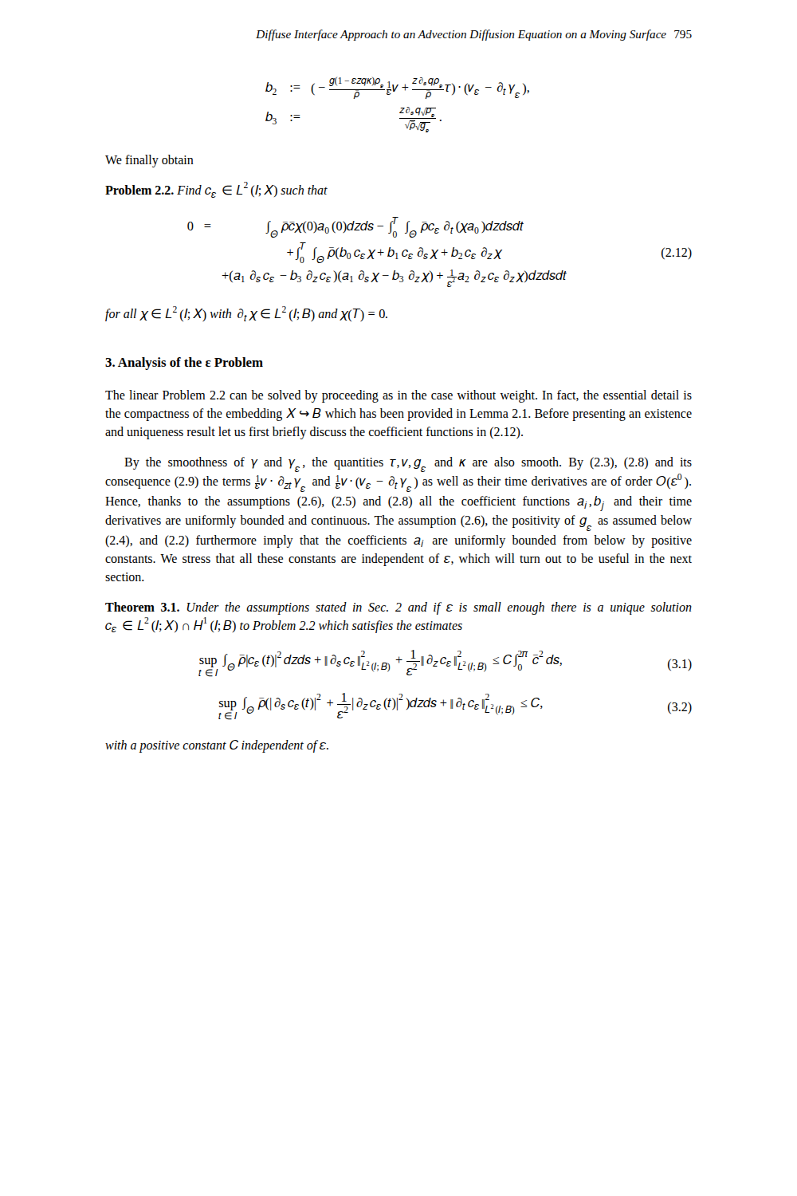Diffuse Interface Approach to an Advection Diffusion Equation on a Moving Surface795
b2 := ( − g(1−εzqκ)ρε ρ¯ 1ε ν + z∂sqρε ρ¯ τ ) ⋅ ( vε − ∂t γε ) , b3 := z∂sqρε ρ¯gε .
We finally obtain
Problem 2.2. Find cε∈L2(I;X) such that
0 = ∫Θ ρ¯ c¯ χ(0) a0(0) dzds − ∫0T ∫Θ ρ¯ cε ∂t (χa0) dzdsdt + ∫0T ∫Θ ρ¯ ( b0cεχ + b1cε∂sχ + b2cε∂zχ + (a1∂scε − b3∂zcε) (a1∂sχ − b3∂zχ) + 1ε2 a2∂zcε∂zχ ) dzdsdt
(2.12)
for all χ∈L2(I;X) with ∂tχ∈L2(I;B) and χ(T)=0.
3. Analysis of the ε Problem
The linear Problem 2.2 can be solved by proceeding as in the case without weight. In fact, the essential detail is the compactness of the embedding X↪B which has been provided in Lemma 2.1. Before presenting an existence and uniqueness result let us first briefly discuss the coefficient functions in (2.12).
By the smoothness of γ and γε, the quantities τ,ν,gε and κ are also smooth. By (2.3), (2.8) and its consequence (2.9) the terms 1εν⋅∂ztγε and 1εν⋅(vε−∂tγε) as well as their time derivatives are of order O(ε0). Hence, thanks to the assumptions (2.6), (2.5) and (2.8) all the coefficient functions ai,bj and their time derivatives are uniformly bounded and continuous. The assumption (2.6), the positivity of gε as assumed below (2.4), and (2.2) furthermore imply that the coefficients ai are uniformly bounded from below by positive constants. We stress that all these constants are independent of ε, which will turn out to be useful in the next section.
Theorem 3.1. Under the assumptions stated in Sec. 2 and if ε is small enough there is a unique solution cε∈L2(I;X)∩H1(I;B) to Problem 2.2 which satisfies the estimates
supt∈I ∫Θ ρ¯ |cε(t)|2 dzds + ‖∂scε‖L2(I;B)2 + 1ε2 ‖∂zcε‖L2(I;B)2 ≤ C ∫02π c¯2 ds ,
(3.1)
supt∈I ∫Θ ρ¯ ( |∂scε(t)|2 + 1ε2 |∂zcε(t)|2 ) dzds + ‖∂tcε‖L2(I;B)2 ≤ C ,
(3.2)
with a positive constant C independent of ε.